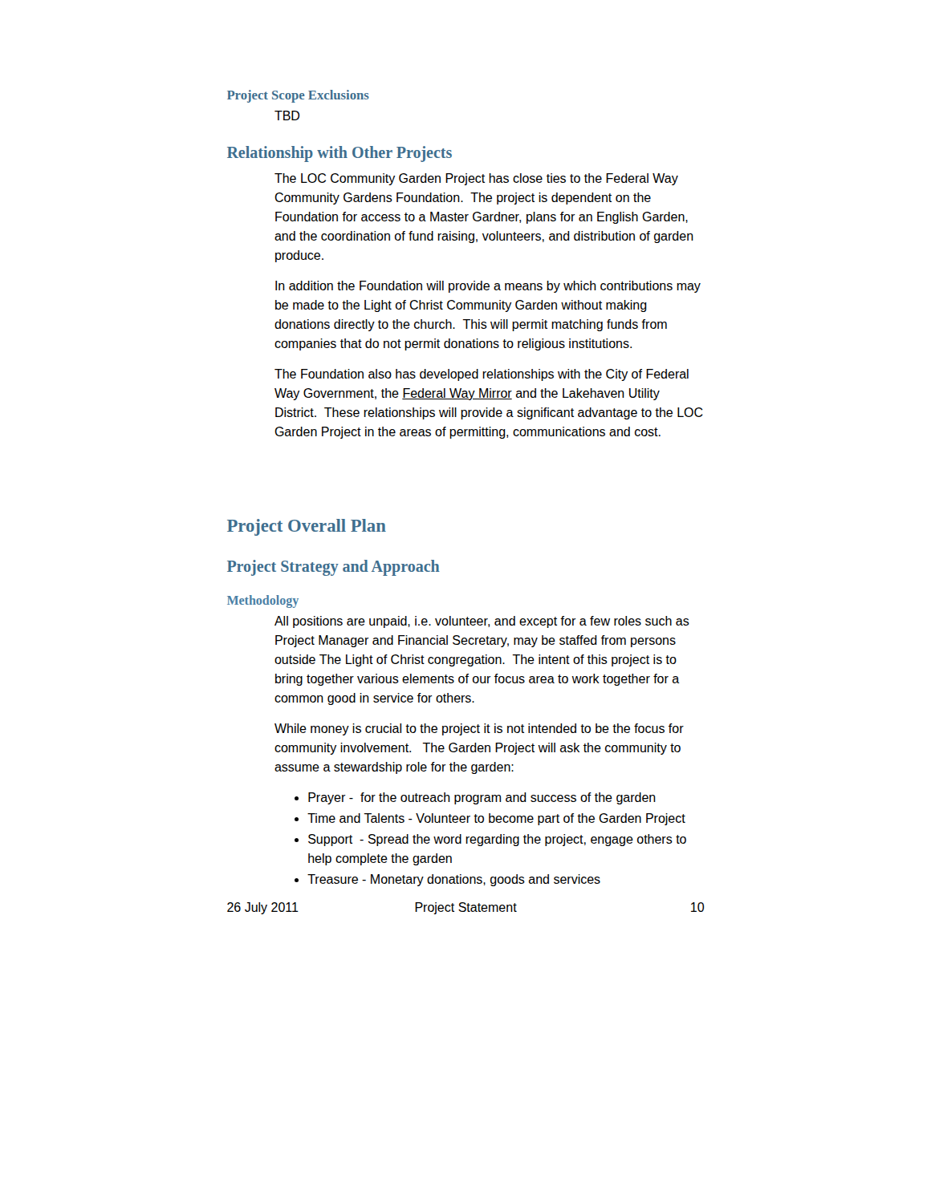Project Scope Exclusions
TBD
Relationship with Other Projects
The LOC Community Garden Project has close ties to the Federal Way Community Gardens Foundation. The project is dependent on the Foundation for access to a Master Gardner, plans for an English Garden, and the coordination of fund raising, volunteers, and distribution of garden produce.
In addition the Foundation will provide a means by which contributions may be made to the Light of Christ Community Garden without making donations directly to the church. This will permit matching funds from companies that do not permit donations to religious institutions.
The Foundation also has developed relationships with the City of Federal Way Government, the Federal Way Mirror and the Lakehaven Utility District. These relationships will provide a significant advantage to the LOC Garden Project in the areas of permitting, communications and cost.
Project Overall Plan
Project Strategy and Approach
Methodology
All positions are unpaid, i.e. volunteer, and except for a few roles such as Project Manager and Financial Secretary, may be staffed from persons outside The Light of Christ congregation. The intent of this project is to bring together various elements of our focus area to work together for a common good in service for others.
While money is crucial to the project it is not intended to be the focus for community involvement. The Garden Project will ask the community to assume a stewardship role for the garden:
Prayer - for the outreach program and success of the garden
Time and Talents - Volunteer to become part of the Garden Project
Support - Spread the word regarding the project, engage others to help complete the garden
Treasure - Monetary donations, goods and services
| 26 July 2011 | Project Statement | 10 |